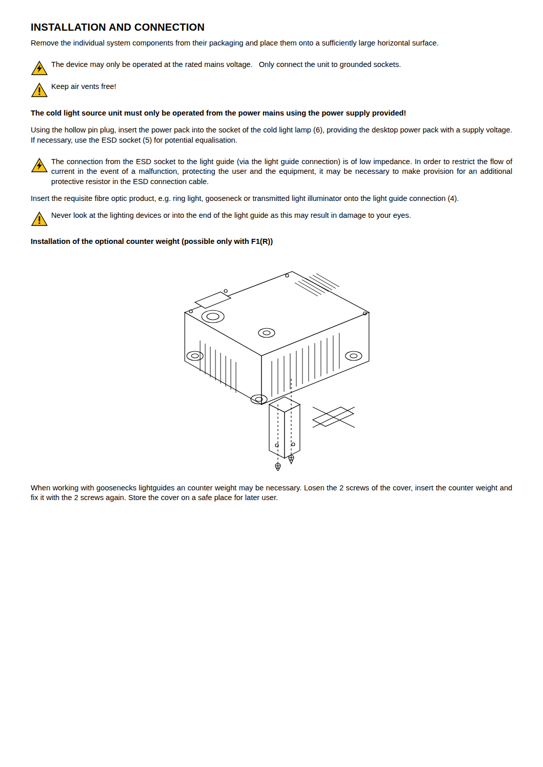INSTALLATION AND CONNECTION
Remove the individual system components from their packaging and place them onto a sufficiently large horizontal surface.
The device may only be operated at the rated mains voltage. Only connect the unit to grounded sockets.
Keep air vents free!
The cold light source unit must only be operated from the power mains using the power supply provided!
Using the hollow pin plug, insert the power pack into the socket of the cold light lamp (6), providing the desktop power pack with a supply voltage. If necessary, use the ESD socket (5) for potential equalisation.
The connection from the ESD socket to the light guide (via the light guide connection) is of low impedance. In order to restrict the flow of current in the event of a malfunction, protecting the user and the equipment, it may be necessary to make provision for an additional protective resistor in the ESD connection cable.
Insert the requisite fibre optic product, e.g. ring light, gooseneck or transmitted light illuminator onto the light guide connection (4).
Never look at the lighting devices or into the end of the light guide as this may result in damage to your eyes.
Installation of the optional counter weight (possible only with F1(R))
When working with goosenecks lightguides an counter weight may be necessary. Losen the 2 screws of the cover, insert the counter weight and fix it with the 2 screws again. Store the cover on a safe place for later user.